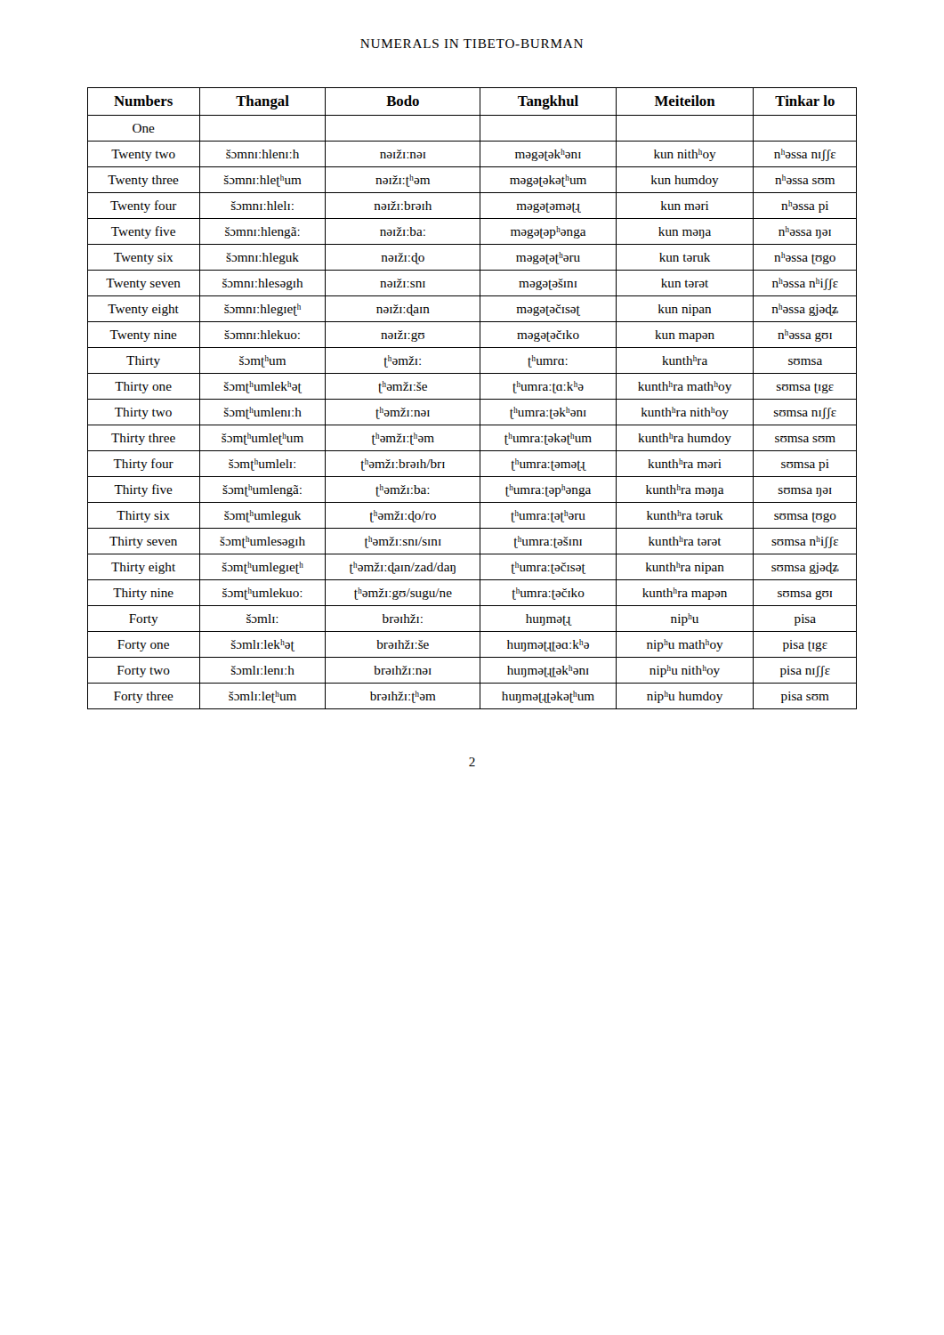NUMERALS IN TIBETO-BURMAN
Numerals in Tibeto-Burman languages
| Numbers | Thangal | Bodo | Tangkhul | Meiteilon | Tinkar lo |
| --- | --- | --- | --- | --- | --- |
| One | | | | | |
| Twenty two | šɔmnɪːhlenɪːh | nəɪžɪːnəɪ | məgəʈəkʰənɪ | kun nithʰoy | nʰəssa nɪʃʃɛ |
| Twenty three | šɔmnɪːhleʈʰum | nəɪžɪːʈʰəm | məgəʈəkəʈʰum | kun humdoy | nʰəssa sʊm |
| Twenty four | šɔmnɪːhlelɪː | nəɪžɪːbrəɪh | məgəʈəməʈɻ | kun məri | nʰəssa pi |
| Twenty five | šɔmnɪːhlengãː | nəɪžɪːbaː | məgəʈəpʰənga | kun məŋa | nʰəssa ŋəɪ |
| Twenty six | šɔmnɪːhleguk | nəɪžɪːɖo | məgəʈəʈʰəru | kun təruk | nʰəssa ʈʊgo |
| Twenty seven | šɔmnɪːhlesəgɪh | nəɪžɪːsnɪ | məgəʈəšɪnɪ | kun tərət | nʰəssa nʰiʃʃɛ |
| Twenty eight | šɔmnɪːhlegɪeʈʰ | nəɪžɪːɖaɪn | məgəʈəčɪsəʈ | kun nipan | nʰəssa gjəɖʑ |
| Twenty nine | šɔmnɪːhlekuoː | nəɪžɪːgʊ | məgəʈəčɪko | kun mapən | nʰəssa gʊɪ |
| Thirty | šɔmʈʰum | ʈʰəmžɪː | ʈʰumrɑː | kunthʰra | sʊmsa |
| Thirty one | šɔmʈʰumlekʰəʈ | ʈʰəmžɪːše | ʈʰumraːʈɑːkʰə | kunthʰra mathʰoy | sʊmsa ʈɪgɛ |
| Thirty two | šɔmʈʰumlenɪːh | ʈʰəmžɪːnəɪ | ʈʰumraːʈəkʰənɪ | kunthʰra nithʰoy | sʊmsa nɪʃʃɛ |
| Thirty three | šɔmʈʰumleʈʰum | ʈʰəmžɪːʈʰəm | ʈʰumraːʈəkəʈʰum | kunthʰra humdoy | sʊmsa sʊm |
| Thirty four | šɔmʈʰumlelɪː | ʈʰəmžɪːbrəɪh/brɪ | ʈʰumraːʈəməʈɻ | kunthʰra məri | sʊmsa pi |
| Thirty five | šɔmʈʰumlengãː | ʈʰəmžɪːbaː | ʈʰumraːʈəpʰənga | kunthʰra məŋa | sʊmsa ŋəɪ |
| Thirty six | šɔmʈʰumleguk | ʈʰəmžɪːɖo/ro | ʈʰumraːʈəʈʰəru | kunthʰra təruk | sʊmsa ʈʊgo |
| Thirty seven | šɔmʈʰumlesəgɪh | ʈʰəmžɪːsnɪ/sɪnɪ | ʈʰumraːʈəšɪnɪ | kunthʰra tərət | sʊmsa nʰiʃʃɛ |
| Thirty eight | šɔmʈʰumlegɪeʈʰ | ʈʰəmžɪːɖaɪn/zad/daŋ | ʈʰumraːʈəčɪsəʈ | kunthʰra nipan | sʊmsa gjəɖʑ |
| Thirty nine | šɔmʈʰumlekuoː | ʈʰəmžɪːgʊ/sugu/ne | ʈʰumraːʈəčɪko | kunthʰra mapən | sʊmsa gʊɪ |
| Forty | šɔmlɪː | brəɪhžɪː | huŋməʈɻ | nipʰu | pisa |
| Forty one | šɔmlɪːlekʰəʈ | brəɪhžɪːše | huŋməʈɻʈəɑːkʰə | nipʰu mathʰoy | pisa ʈɪgɛ |
| Forty two | šɔmlɪːlenɪːh | brəɪhžɪːnəɪ | huŋməʈɻʈəkʰənɪ | nipʰu nithʰoy | pisa nɪʃʃɛ |
| Forty three | šɔmlɪːleʈʰum | brəɪhžɪːʈʰəm | huŋməʈɻʈəkəʈʰum | nipʰu humdoy | pisa sʊm |
2